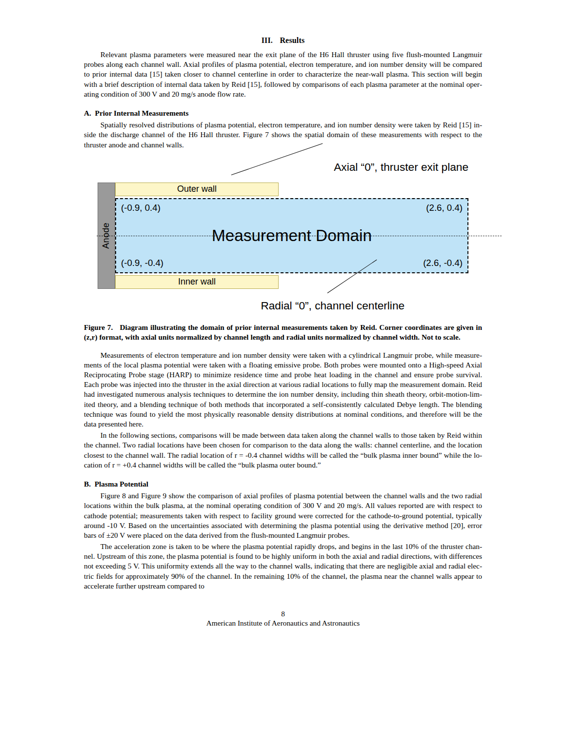III. Results
Relevant plasma parameters were measured near the exit plane of the H6 Hall thruster using five flush-mounted Langmuir probes along each channel wall. Axial profiles of plasma potential, electron temperature, and ion number density will be compared to prior internal data [15] taken closer to channel centerline in order to characterize the near-wall plasma. This section will begin with a brief description of internal data taken by Reid [15], followed by comparisons of each plasma parameter at the nominal operating condition of 300 V and 20 mg/s anode flow rate.
A. Prior Internal Measurements
Spatially resolved distributions of plasma potential, electron temperature, and ion number density were taken by Reid [15] inside the discharge channel of the H6 Hall thruster. Figure 7 shows the spatial domain of these measurements with respect to the thruster anode and channel walls.
Axial “0”, thruster exit plane
Anode
Outer wall
(-0.9, 0.4) (2.6, 0.4) Measurement Domain (-0.9, -0.4) (2.6, -0.4)
Inner wall
Radial “0”, channel centerline
Figure 7. Diagram illustrating the domain of prior internal measurements taken by Reid. Corner coordinates are given in (z,r) format, with axial units normalized by channel length and radial units normalized by channel width. Not to scale.
Measurements of electron temperature and ion number density were taken with a cylindrical Langmuir probe, while measurements of the local plasma potential were taken with a floating emissive probe. Both probes were mounted onto a High-speed Axial Reciprocating Probe stage (HARP) to minimize residence time and probe heat loading in the channel and ensure probe survival. Each probe was injected into the thruster in the axial direction at various radial locations to fully map the measurement domain. Reid had investigated numerous analysis techniques to determine the ion number density, including thin sheath theory, orbit-motion-limited theory, and a blending technique of both methods that incorporated a self-consistently calculated Debye length. The blending technique was found to yield the most physically reasonable density distributions at nominal conditions, and therefore will be the data presented here.
In the following sections, comparisons will be made between data taken along the channel walls to those taken by Reid within the channel. Two radial locations have been chosen for comparison to the data along the walls: channel centerline, and the location closest to the channel wall. The radial location of r = -0.4 channel widths will be called the “bulk plasma inner bound” while the location of r = +0.4 channel widths will be called the “bulk plasma outer bound.”
B. Plasma Potential
Figure 8 and Figure 9 show the comparison of axial profiles of plasma potential between the channel walls and the two radial locations within the bulk plasma, at the nominal operating condition of 300 V and 20 mg/s. All values reported are with respect to cathode potential; measurements taken with respect to facility ground were corrected for the cathode-to-ground potential, typically around -10 V. Based on the uncertainties associated with determining the plasma potential using the derivative method [20], error bars of ±20 V were placed on the data derived from the flush-mounted Langmuir probes.
The acceleration zone is taken to be where the plasma potential rapidly drops, and begins in the last 10% of the thruster channel. Upstream of this zone, the plasma potential is found to be highly uniform in both the axial and radial directions, with differences not exceeding 5 V. This uniformity extends all the way to the channel walls, indicating that there are negligible axial and radial electric fields for approximately 90% of the channel. In the remaining 10% of the channel, the plasma near the channel walls appear to accelerate further upstream compared to
8 American Institute of Aeronautics and Astronautics